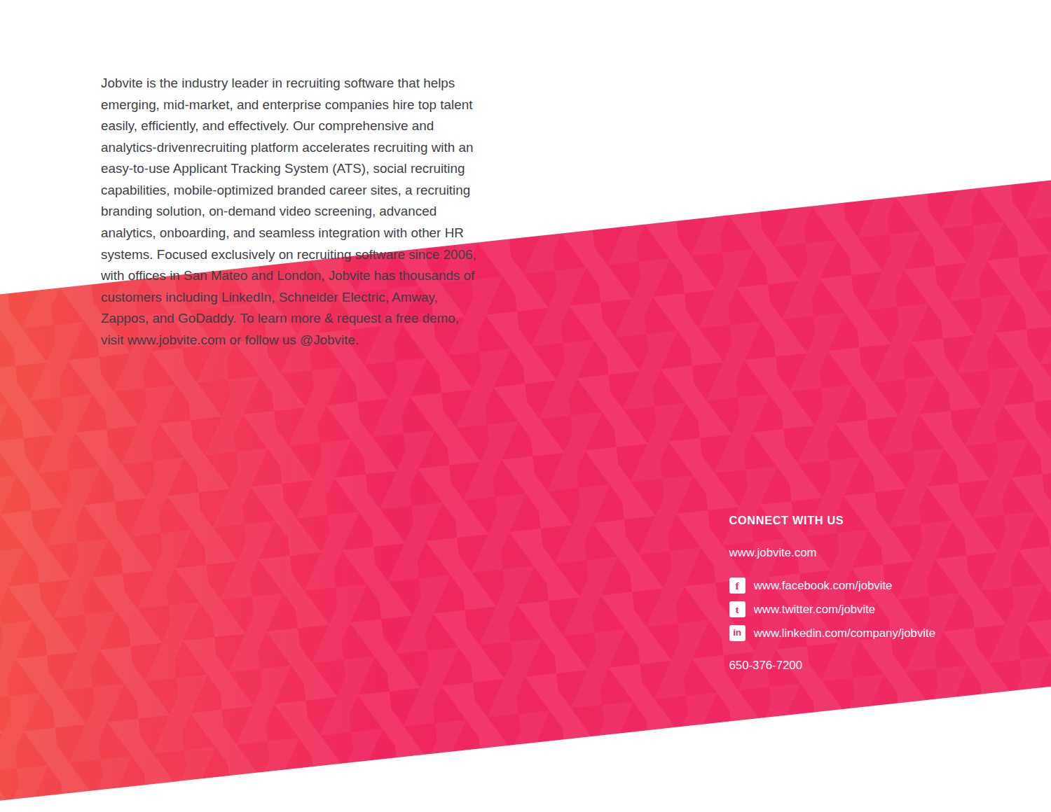Jobvite is the industry leader in recruiting software that helps emerging, mid-market, and enterprise companies hire top talent easily, efficiently, and effectively. Our comprehensive and analytics-drivenrecruiting platform accelerates recruiting with an easy-to-use Applicant Tracking System (ATS), social recruiting capabilities, mobile-optimized branded career sites, a recruiting branding solution, on-demand video screening, advanced analytics, onboarding, and seamless integration with other HR systems. Focused exclusively on recruiting software since 2006, with offices in San Mateo and London, Jobvite has thousands of customers including LinkedIn, Schneider Electric, Amway, Zappos, and GoDaddy. To learn more & request a free demo, visit www.jobvite.com or follow us @Jobvite.
Connect with us
www.jobvite.com
fwww.facebook.com/jobvite
twww.twitter.com/jobvite
in www.linkedin.com/company/jobvite
650-376-7200
Jobvite